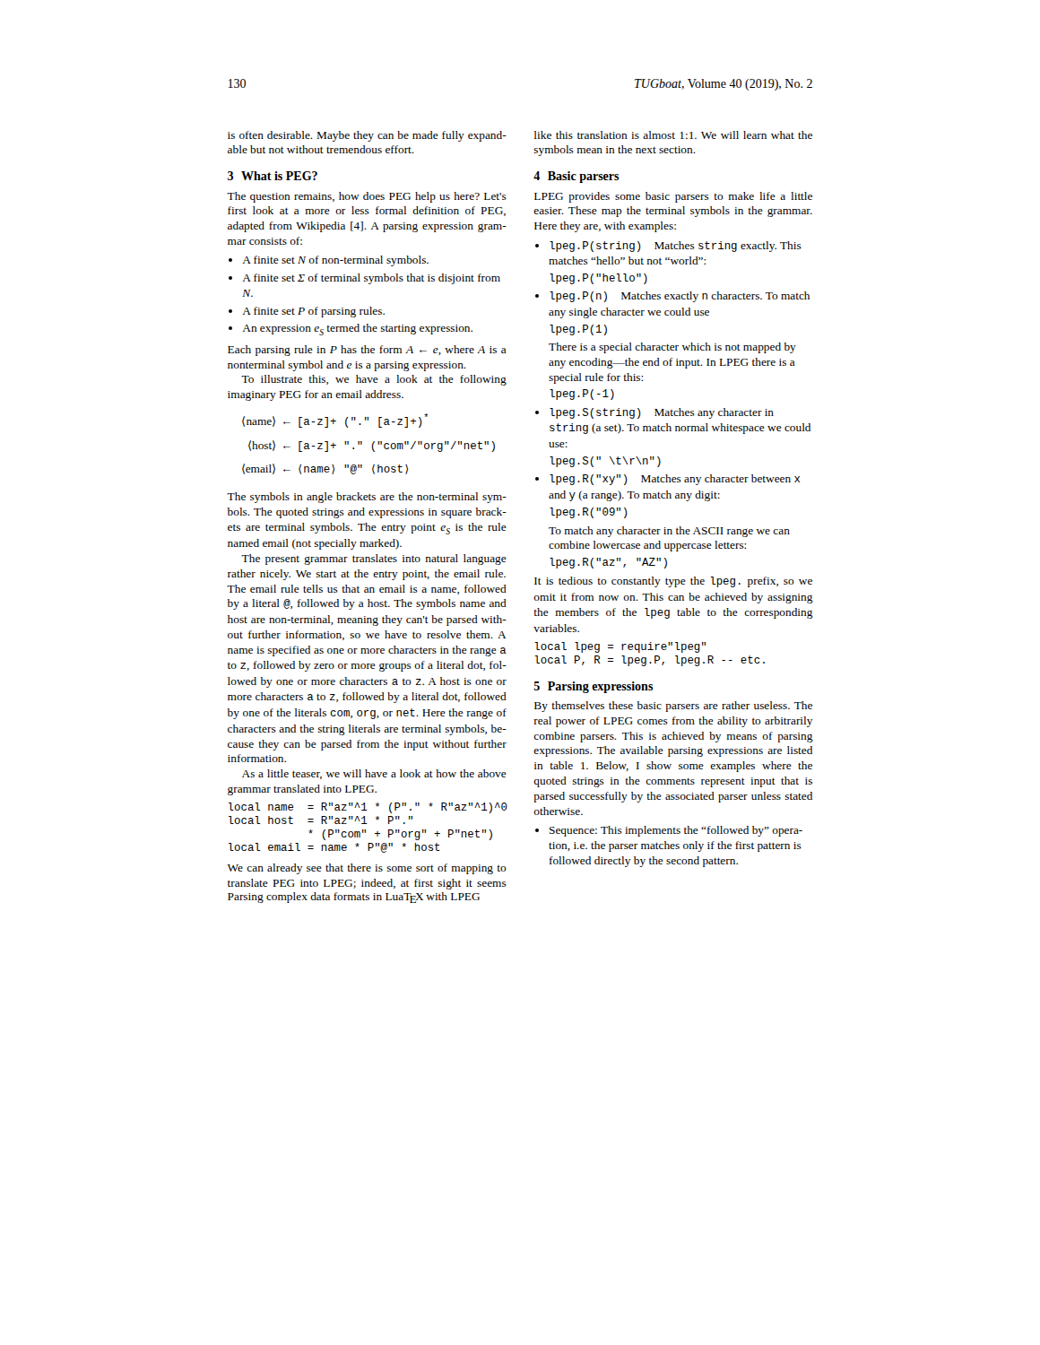130 TUGboat, Volume 40 (2019), No. 2
is often desirable. Maybe they can be made fully expandable but not without tremendous effort.
3 What is PEG?
The question remains, how does PEG help us here? Let's first look at a more or less formal definition of PEG, adapted from Wikipedia [4]. A parsing expression grammar consists of:
A finite set N of non-terminal symbols.
A finite set Σ of terminal symbols that is disjoint from N.
A finite set P of parsing rules.
An expression eS termed the starting expression.
Each parsing rule in P has the form A ← e, where A is a nonterminal symbol and e is a parsing expression.
To illustrate this, we have a look at the following imaginary PEG for an email address.
⟨name⟩←[a-z]+ ("." [a-z]+)* ⟨host⟩←[a-z]+ "." ("com"/"org"/"net") ⟨email⟩←⟨name⟩ "@" ⟨host⟩
The symbols in angle brackets are the non-terminal symbols. The quoted strings and expressions in square brackets are terminal symbols. The entry point eS is the rule named email (not specially marked).
The present grammar translates into natural language rather nicely. We start at the entry point, the email rule. The email rule tells us that an email is a name, followed by a literal @, followed by a host. The symbols name and host are non-terminal, meaning they can't be parsed without further information, so we have to resolve them. A name is specified as one or more characters in the range a to z, followed by zero or more groups of a literal dot, followed by one or more characters a to z. A host is one or more characters a to z, followed by a literal dot, followed by one of the literals com, org, or net. Here the range of characters and the string literals are terminal symbols, because they can be parsed from the input without further information.
As a little teaser, we will have a look at how the above grammar translated into LPEG.
local name  = R"az"^1 * (P"." * R"az"^1)^0
local host  = R"az"^1 * P"."
            * (P"com" + P"org" + P"net")
local email = name * P"@" * host
We can already see that there is some sort of mapping to translate PEG into LPEG; indeed, at first sight it seems like this translation is almost 1:1. We will learn what the symbols mean in the next section.
4 Basic parsers
LPEG provides some basic parsers to make life a little easier. These map the terminal symbols in the grammar. Here they are, with examples:
lpeg.P(string) Matches string exactly. This matches “hello” but not “world”:
lpeg.P("hello")
lpeg.P(n) Matches exactly n characters. To match any single character we could use
lpeg.P(1)
There is a special character which is not mapped by any encoding—the end of input. In LPEG there is a special rule for this:
lpeg.P(-1)
lpeg.S(string) Matches any character in string (a set). To match normal whitespace we could use:
lpeg.S(" \t\r\n")
lpeg.R("xy") Matches any character between x and y (a range). To match any digit:
lpeg.R("09")
To match any character in the ASCII range we can combine lowercase and uppercase letters:
lpeg.R("az", "AZ")
It is tedious to constantly type the lpeg. prefix, so we omit it from now on. This can be achieved by assigning the members of the lpeg table to the corresponding variables.
local lpeg = require"lpeg"
local P, R = lpeg.P, lpeg.R -- etc.
5 Parsing expressions
By themselves these basic parsers are rather useless. The real power of LPEG comes from the ability to arbitrarily combine parsers. This is achieved by means of parsing expressions. The available parsing expressions are listed in table 1. Below, I show some examples where the quoted strings in the comments represent input that is parsed successfully by the associated parser unless stated otherwise.
Sequence: This implements the “followed by” operation, i.e. the parser matches only if the first pattern is followed directly by the second pattern.
Parsing complex data formats in LuaTEX with LPEG